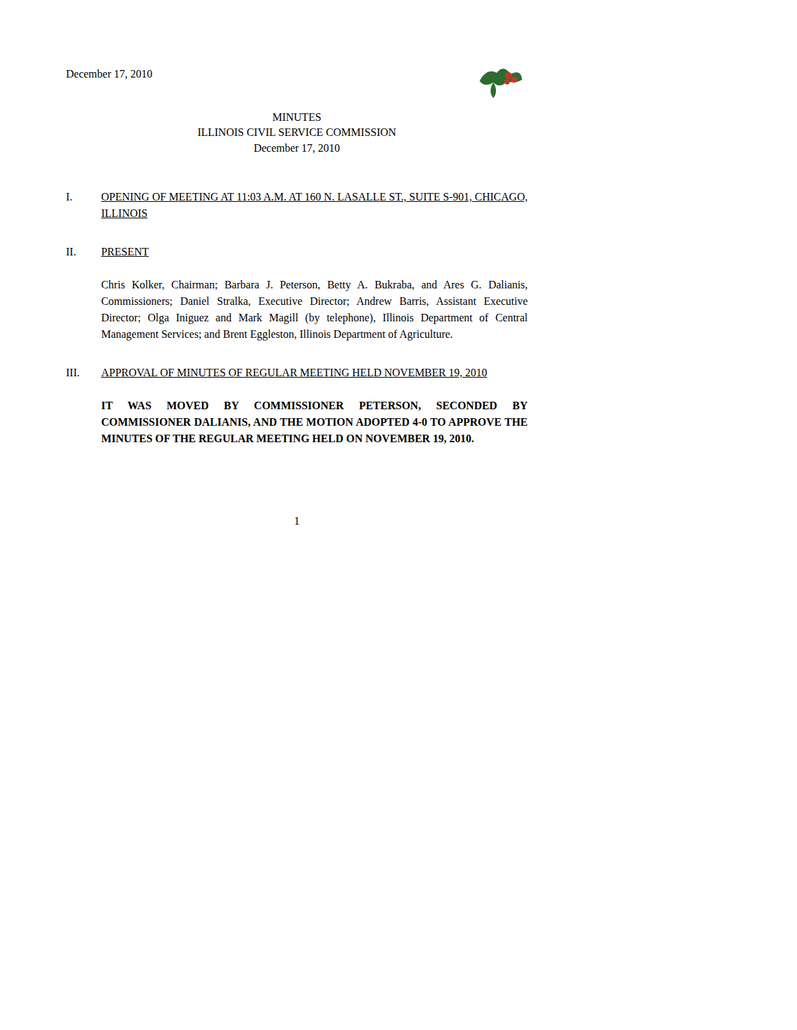December 17, 2010
MINUTES
ILLINOIS CIVIL SERVICE COMMISSION
December 17, 2010
I.
OPENING OF MEETING AT 11:03 A.M. AT 160 N. LASALLE ST., SUITE S-901, CHICAGO, ILLINOIS
II.
PRESENT
Chris Kolker, Chairman; Barbara J. Peterson, Betty A. Bukraba, and Ares G. Dalianis, Commissioners; Daniel Stralka, Executive Director; Andrew Barris, Assistant Executive Director; Olga Iniguez and Mark Magill (by telephone), Illinois Department of Central Management Services; and Brent Eggleston, Illinois Department of Agriculture.
III.
APPROVAL OF MINUTES OF REGULAR MEETING HELD NOVEMBER 19, 2010
IT WAS MOVED BY COMMISSIONER PETERSON, SECONDED BY COMMISSIONER DALIANIS, AND THE MOTION ADOPTED 4-0 TO APPROVE THE MINUTES OF THE REGULAR MEETING HELD ON NOVEMBER 19, 2010.
1